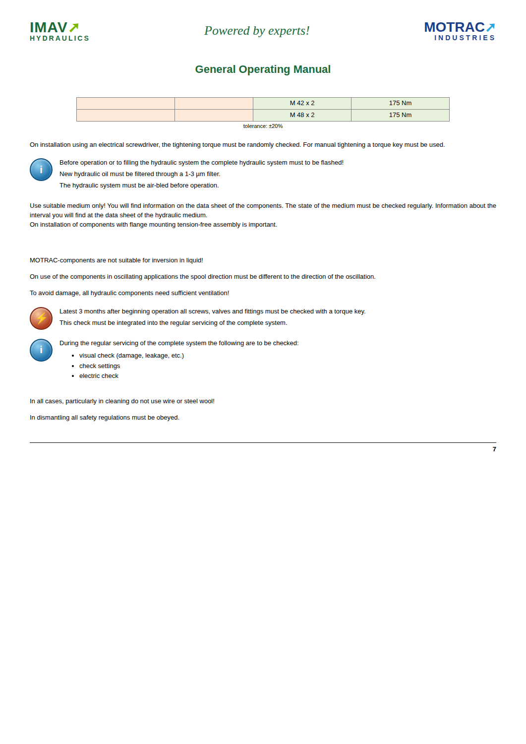IMAV➚HYDRAULICS
Powered by experts!
MOTRAC➚INDUSTRIES
General Operating Manual
| | | M 42 x 2 | 175 Nm |
| | | M 48 x 2 | 175 Nm |
tolerance: ±20%
On installation using an electrical screwdriver, the tightening torque must be randomly checked. For manual tightening a torque key must be used.
i
Before operation or to filling the hydraulic system the complete hydraulic system must to be flashed!
New hydraulic oil must be filtered through a 1-3 µm filter.
The hydraulic system must be air-bled before operation.
Use suitable medium only! You will find information on the data sheet of the components. The state of the medium must be checked regularly. Information about the interval you will find at the data sheet of the hydraulic medium.
On installation of components with flange mounting tension-free assembly is important.
MOTRAC-components are not suitable for inversion in liquid!
On use of the components in oscillating applications the spool direction must be different to the direction of the oscillation.
To avoid damage, all hydraulic components need sufficient ventilation!
⚡
Latest 3 months after beginning operation all screws, valves and fittings must be checked with a torque key.
This check must be integrated into the regular servicing of the complete system.
i
During the regular servicing of the complete system the following are to be checked:
visual check (damage, leakage, etc.)
check settings
electric check
In all cases, particularly in cleaning do not use wire or steel wool!
In dismantling all safety regulations must be obeyed.
7